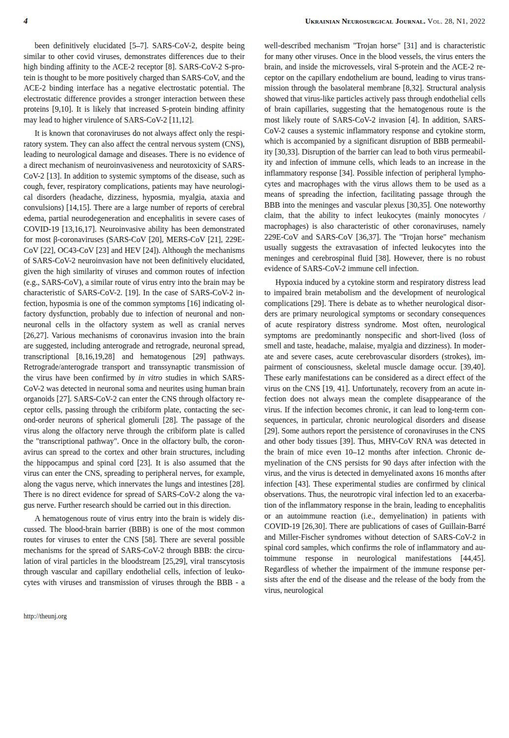4 Ukrainian Neurosurgical Journal. Vol. 28, N1, 2022
been definitively elucidated [5–7]. SARS-CoV-2, despite being similar to other covid viruses, demonstrates differences due to their high binding affinity to the ACE-2 receptor [8]. SARS-CoV-2 S-protein is thought to be more positively charged than SARS-CoV, and the ACE-2 binding interface has a negative electrostatic potential. The electrostatic difference provides a stronger interaction between these proteins [9,10]. It is likely that increased S-protein binding affinity may lead to higher virulence of SARS-CoV-2 [11,12].
It is known that coronaviruses do not always affect only the respiratory system. They can also affect the central nervous system (CNS), leading to neurological damage and diseases. There is no evidence of a direct mechanism of neuroinvasiveness and neurotoxicity of SARS-CoV-2 [13]. In addition to systemic symptoms of the disease, such as cough, fever, respiratory complications, patients may have neurological disorders (headache, dizziness, hyposmia, myalgia, ataxia and convulsions) [14,15]. There are a large number of reports of cerebral edema, partial neurodegeneration and encephalitis in severe cases of COVID-19 [13,16,17]. Neuroinvasive ability has been demonstrated for most β-coronaviruses (SARS-CoV [20], MERS-CoV [21], 229E-CoV [22], OC43-CoV [23] and HEV [24]). Although the mechanisms of SARS-CoV-2 neuroinvasion have not been definitively elucidated, given the high similarity of viruses and common routes of infection (e.g., SARS-CoV), a similar route of virus entry into the brain may be characteristic of SARS-CoV-2. [19]. In the case of SARS-CoV-2 infection, hyposmia is one of the common symptoms [16] indicating olfactory dysfunction, probably due to infection of neuronal and non-neuronal cells in the olfactory system as well as cranial nerves [26,27]. Various mechanisms of coronavirus invasion into the brain are suggested, including anterograde and retrograde, neuronal spread, transcriptional [8,16,19,28] and hematogenous [29] pathways. Retrograde/anterograde transport and transsynaptic transmission of the virus have been confirmed by in vitro studies in which SARS-CoV-2 was detected in neuronal soma and neurites using human brain organoids [27]. SARS-CoV-2 can enter the CNS through olfactory receptor cells, passing through the cribiform plate, contacting the second-order neurons of spherical glomeruli [28]. The passage of the virus along the olfactory nerve through the cribiform plate is called the "transcriptional pathway". Once in the olfactory bulb, the coronavirus can spread to the cortex and other brain structures, including the hippocampus and spinal cord [23]. It is also assumed that the virus can enter the CNS, spreading to peripheral nerves, for example, along the vagus nerve, which innervates the lungs and intestines [28]. There is no direct evidence for spread of SARS-CoV-2 along the vagus nerve. Further research should be carried out in this direction.
A hematogenous route of virus entry into the brain is widely discussed. The blood-brain barrier (BBB) is one of the most common routes for viruses to enter the CNS [58]. There are several possible mechanisms for the spread of SARS-CoV-2 through BBB: the circulation of viral particles in the bloodstream [25,29], viral transcytosis through vascular and capillary endothelial cells, infection of leukocytes with viruses and transmission of viruses through the BBB - a well-described mechanism "Trojan horse" [31] and is characteristic for many other viruses. Once in the blood vessels, the virus enters the brain, and inside the microvessels, viral S-protein and the ACE-2 receptor on the capillary endothelium are bound, leading to virus transmission through the basolateral membrane [8,32]. Structural analysis showed that virus-like particles actively pass through endothelial cells of brain capillaries, suggesting that the hematogenous route is the most likely route of SARS-CoV-2 invasion [4]. In addition, SARS-CoV-2 causes a systemic inflammatory response and cytokine storm, which is accompanied by a significant disruption of BBB permeability [30,33]. Disruption of the barrier can lead to both virus permeability and infection of immune cells, which leads to an increase in the inflammatory response [34]. Possible infection of peripheral lymphocytes and macrophages with the virus allows them to be used as a means of spreading the infection, facilitating passage through the BBB into the meninges and vascular plexus [30,35]. One noteworthy claim, that the ability to infect leukocytes (mainly monocytes / macrophages) is also characteristic of other coronaviruses, namely 229E-CoV and SARS-CoV [36,37]. The "Trojan horse" mechanism usually suggests the extravasation of infected leukocytes into the meninges and cerebrospinal fluid [38]. However, there is no robust evidence of SARS-CoV-2 immune cell infection.
Hypoxia induced by a cytokine storm and respiratory distress lead to impaired brain metabolism and the development of neurological complications [29]. There is debate as to whether neurological disorders are primary neurological symptoms or secondary consequences of acute respiratory distress syndrome. Most often, neurological symptoms are predominantly nonspecific and short-lived (loss of smell and taste, headache, malaise, myalgia and dizziness). In moderate and severe cases, acute cerebrovascular disorders (strokes), impairment of consciousness, skeletal muscle damage occur. [39,40]. These early manifestations can be considered as a direct effect of the virus on the CNS [19, 41]. Unfortunately, recovery from an acute infection does not always mean the complete disappearance of the virus. If the infection becomes chronic, it can lead to long-term consequences, in particular, chronic neurological disorders and disease [29]. Some authors report the persistence of coronaviruses in the CNS and other body tissues [39]. Thus, MHV-CoV RNA was detected in the brain of mice even 10–12 months after infection. Chronic demyelination of the CNS persists for 90 days after infection with the virus, and the virus is detected in demyelinated axons 16 months after infection [43]. These experimental studies are confirmed by clinical observations. Thus, the neurotropic viral infection led to an exacerbation of the inflammatory response in the brain, leading to encephalitis or an autoimmune reaction (i.e., demyelination) in patients with COVID-19 [26,30]. There are publications of cases of Guillain-Barré and Miller-Fischer syndromes without detection of SARS-CoV-2 in spinal cord samples, which confirms the role of inflammatory and autoimmune response in neurological manifestations [44,45]. Regardless of whether the impairment of the immune response persists after the end of the disease and the release of the body from the virus, neurological
http://theunj.org